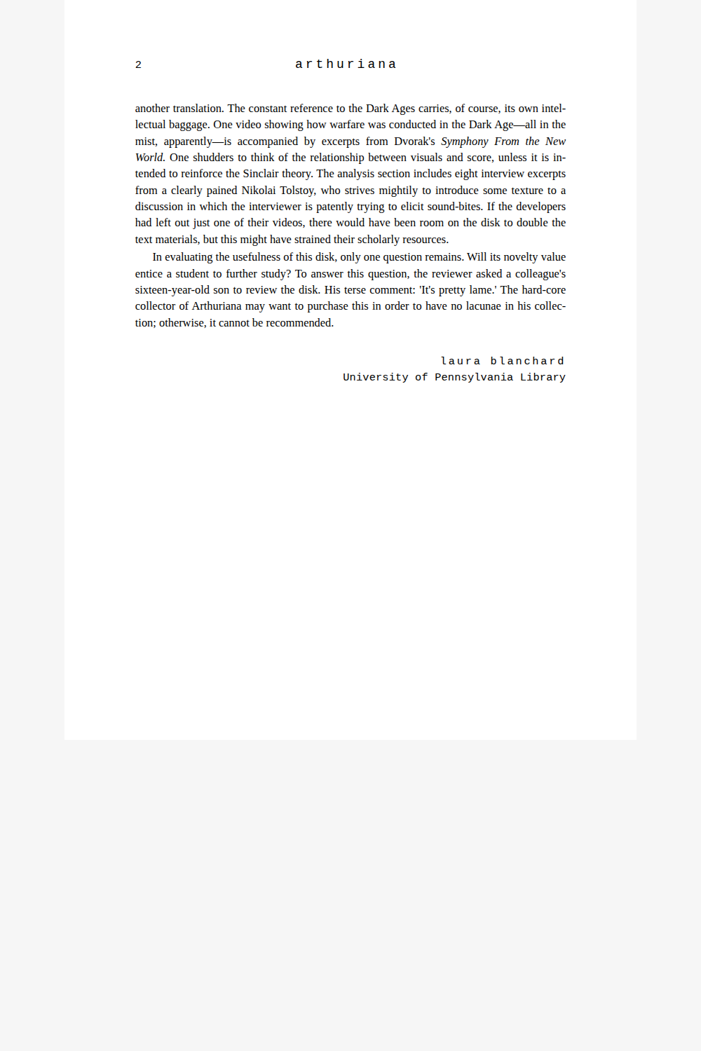2
arthuriana
another translation. The constant reference to the Dark Ages carries, of course, its own intellectual baggage. One video showing how warfare was conducted in the Dark Age—all in the mist, apparently—is accompanied by excerpts from Dvorak's Symphony From the New World. One shudders to think of the relationship between visuals and score, unless it is intended to reinforce the Sinclair theory. The analysis section includes eight interview excerpts from a clearly pained Nikolai Tolstoy, who strives mightily to introduce some texture to a discussion in which the interviewer is patently trying to elicit sound-bites. If the developers had left out just one of their videos, there would have been room on the disk to double the text materials, but this might have strained their scholarly resources.
In evaluating the usefulness of this disk, only one question remains. Will its novelty value entice a student to further study? To answer this question, the reviewer asked a colleague's sixteen-year-old son to review the disk. His terse comment: 'It's pretty lame.' The hard-core collector of Arthuriana may want to purchase this in order to have no lacunae in his collection; otherwise, it cannot be recommended.
laura blanchard
University of Pennsylvania Library